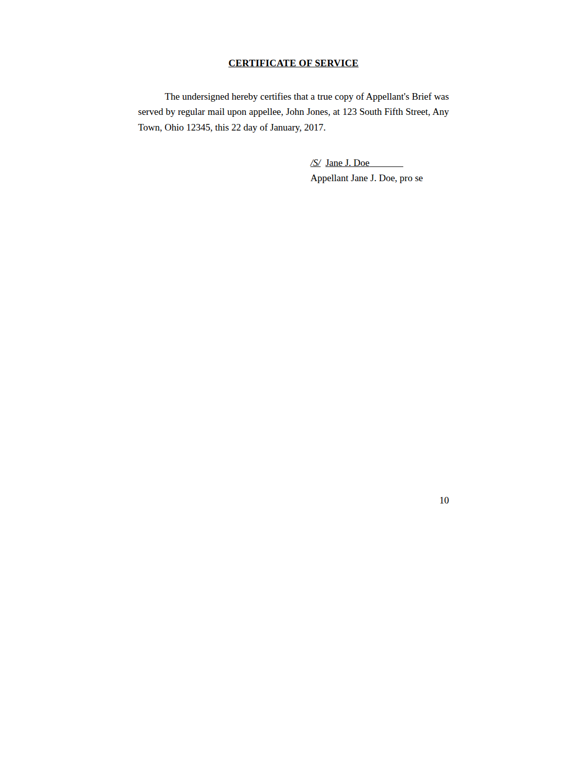CERTIFICATE OF SERVICE
The undersigned hereby certifies that a true copy of Appellant's Brief was served by regular mail upon appellee, John Jones, at 123 South Fifth Street, Any Town, Ohio 12345, this 22 day of January, 2017.
/S/ Jane J. Doe
Appellant Jane J. Doe, pro se
10